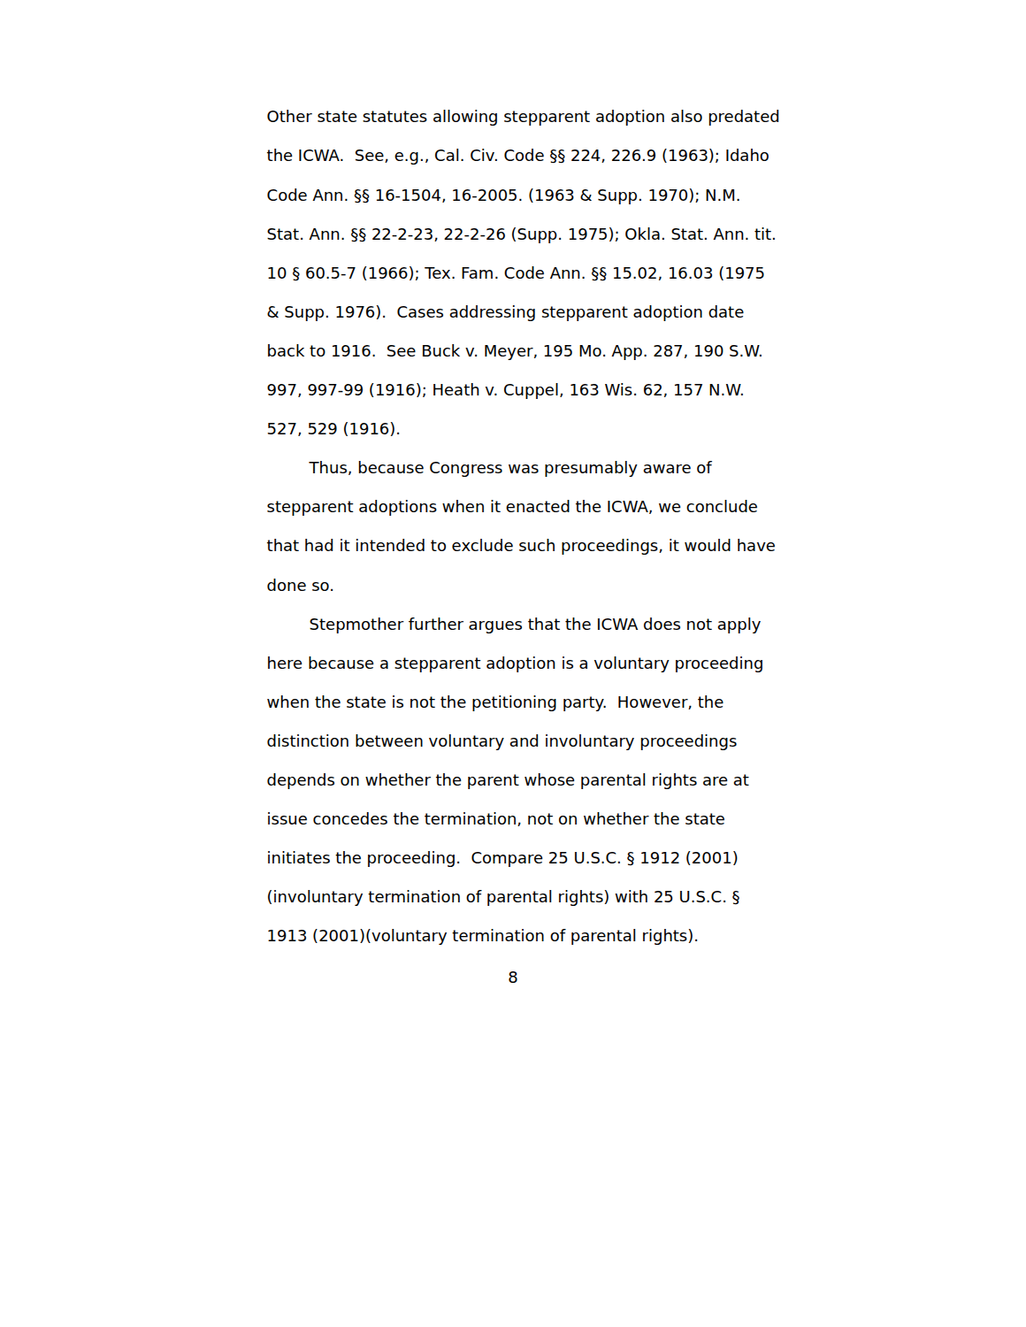Other state statutes allowing stepparent adoption also predated the ICWA. See, e.g., Cal. Civ. Code §§ 224, 226.9 (1963); Idaho Code Ann. §§ 16-1504, 16-2005. (1963 & Supp. 1970); N.M. Stat. Ann. §§ 22-2-23, 22-2-26 (Supp. 1975); Okla. Stat. Ann. tit. 10 § 60.5-7 (1966); Tex. Fam. Code Ann. §§ 15.02, 16.03 (1975 & Supp. 1976). Cases addressing stepparent adoption date back to 1916. See Buck v. Meyer, 195 Mo. App. 287, 190 S.W. 997, 997-99 (1916); Heath v. Cuppel, 163 Wis. 62, 157 N.W. 527, 529 (1916).
Thus, because Congress was presumably aware of stepparent adoptions when it enacted the ICWA, we conclude that had it intended to exclude such proceedings, it would have done so.
Stepmother further argues that the ICWA does not apply here because a stepparent adoption is a voluntary proceeding when the state is not the petitioning party. However, the distinction between voluntary and involuntary proceedings depends on whether the parent whose parental rights are at issue concedes the termination, not on whether the state initiates the proceeding. Compare 25 U.S.C. § 1912 (2001)(involuntary termination of parental rights) with 25 U.S.C. § 1913 (2001)(voluntary termination of parental rights).
8